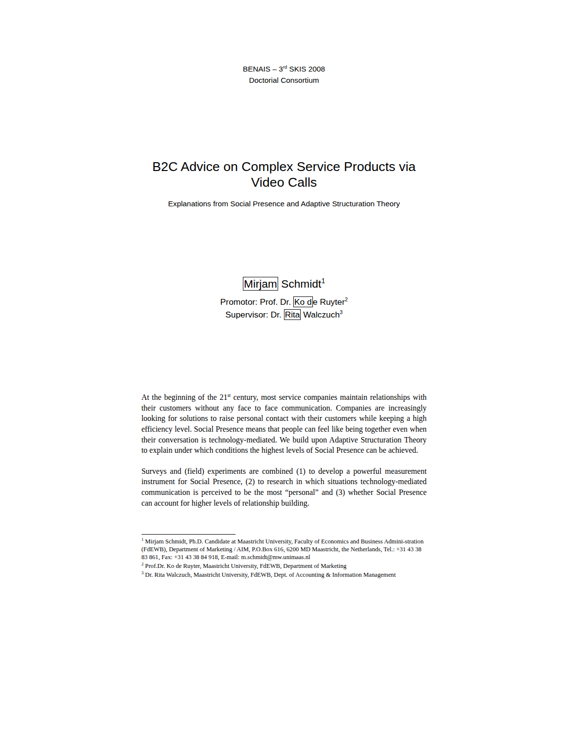BENAIS – 3rd SKIS 2008
Doctorial Consortium
B2C Advice on Complex Service Products via Video Calls
Explanations from Social Presence and Adaptive Structuration Theory
Mirjam Schmidt1
Promotor: Prof. Dr. Ko de Ruyter2
Supervisor: Dr. Rita Walczuch3
At the beginning of the 21st century, most service companies maintain relationships with their customers without any face to face communication. Companies are increasingly looking for solutions to raise personal contact with their customers while keeping a high efficiency level. Social Presence means that people can feel like being together even when their conversation is technology-mediated. We build upon Adaptive Structuration Theory to explain under which conditions the highest levels of Social Presence can be achieved.
Surveys and (field) experiments are combined (1) to develop a powerful measurement instrument for Social Presence, (2) to research in which situations technology-mediated communication is perceived to be the most “personal” and (3) whether Social Presence can account for higher levels of relationship building.
1 Mirjam Schmidt, Ph.D. Candidate at Maastricht University, Faculty of Economics and Business Admini-stration (FdEWB), Department of Marketing / AIM, P.O.Box 616, 6200 MD Maastricht, the Netherlands, Tel.: +31 43 38 83 861, Fax: +31 43 38 84 918, E-mail: m.schmidt@mw.unimaas.nl
2 Prof.Dr. Ko de Ruyter, Maastricht University, FdEWB, Department of Marketing
3 Dr. Rita Walczuch, Maastricht University, FdEWB, Dept. of Accounting & Information Management